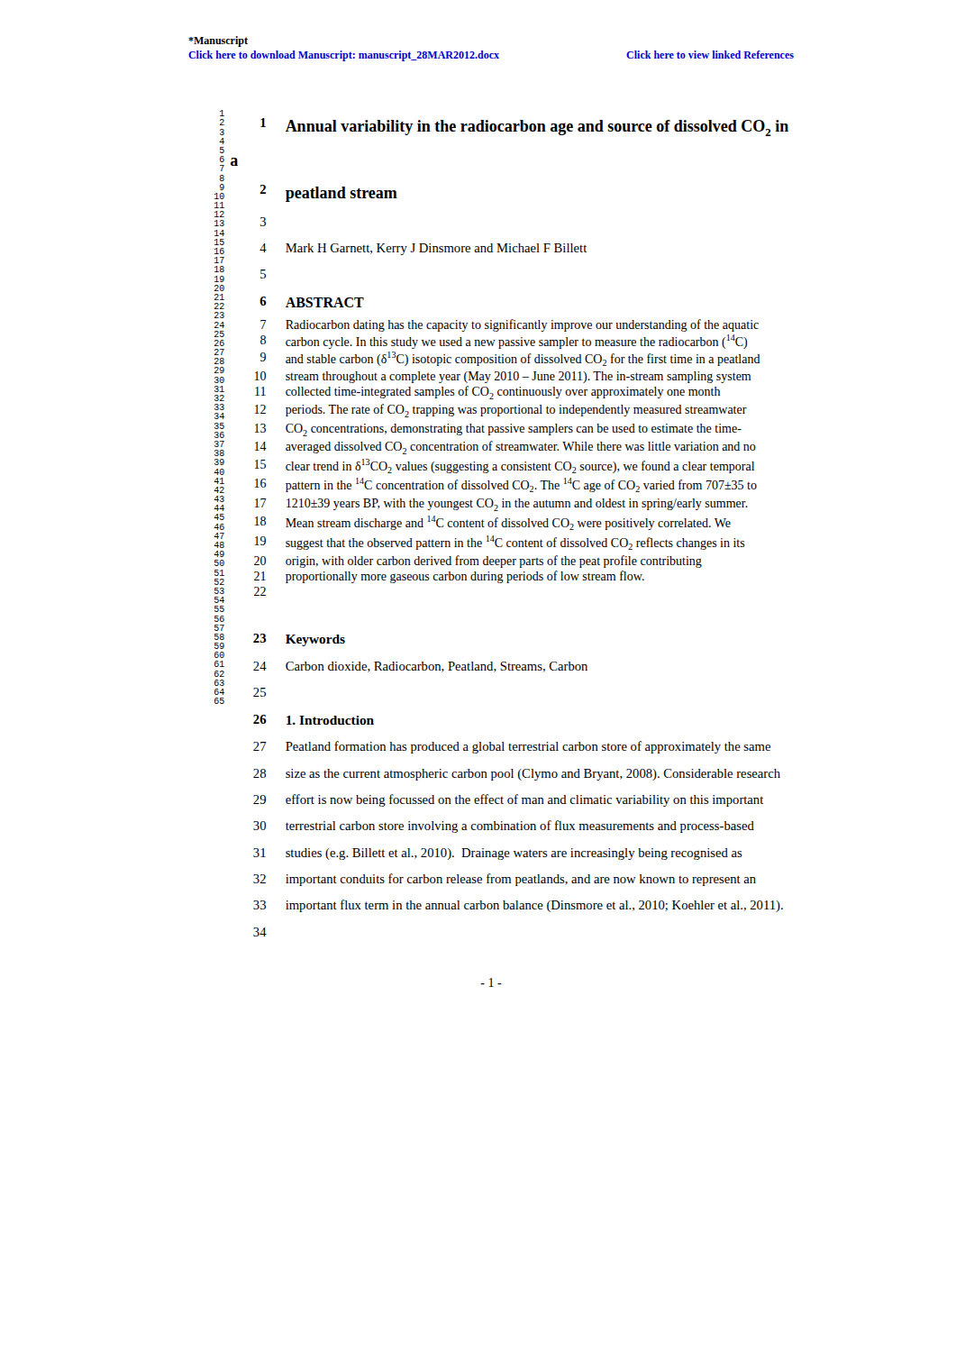*Manuscript
Click here to download Manuscript: manuscript_28MAR2012.docx Click here to view linked References
1
2
3
4
5
6
7
8
9
10
11
12
13
14
15
16
17
18
19
20
21
22
23
24
25
26
27
28
29
30
31
32
33
34
35
36
37
38
39
40
41
42
43
44
45
46
47
48
49
50
51
52
53
54
55
56
57
58
59
60
61
62
63
64
65
1 Annual variability in the radiocarbon age and source of dissolved CO2 in a
2peatland stream
3
4 Mark H Garnett, Kerry J Dinsmore and Michael F Billett
5
6 ABSTRACT
7 Radiocarbon dating has the capacity to significantly improve our understanding of the aquatic
8carbon cycle. In this study we used a new passive sampler to measure the radiocarbon (14C)
9and stable carbon (δ13C) isotopic composition of dissolved CO2 for the first time in a peatland
10stream throughout a complete year (May 2010 – June 2011). The in-stream sampling system
11collected time-integrated samples of CO2 continuously over approximately one month
12periods. The rate of CO2 trapping was proportional to independently measured streamwater
13 CO2 concentrations, demonstrating that passive samplers can be used to estimate the time-
14averaged dissolved CO2 concentration of streamwater. While there was little variation and no
15clear trend in δ13CO2 values (suggesting a consistent CO2 source), we found a clear temporal
16pattern in the 14C concentration of dissolved CO2. The 14C age of CO2 varied from 707±35 to
171210±39 years BP, with the youngest CO2 in the autumn and oldest in spring/early summer.
18 Mean stream discharge and 14C content of dissolved CO2 were positively correlated. We
19suggest that the observed pattern in the 14C content of dissolved CO2 reflects changes in its
20origin, with older carbon derived from deeper parts of the peat profile contributing
21proportionally more gaseous carbon during periods of low stream flow.
22
23 Keywords
24 Carbon dioxide, Radiocarbon, Peatland, Streams, Carbon
25
261. Introduction
27 Peatland formation has produced a global terrestrial carbon store of approximately the same
28size as the current atmospheric carbon pool (Clymo and Bryant, 2008). Considerable research
29effort is now being focussed on the effect of man and climatic variability on this important
30terrestrial carbon store involving a combination of flux measurements and process-based
31studies (e.g. Billett et al., 2010). Drainage waters are increasingly being recognised as
32important conduits for carbon release from peatlands, and are now known to represent an
33important flux term in the annual carbon balance (Dinsmore et al., 2010; Koehler et al., 2011).
34
- 1 -